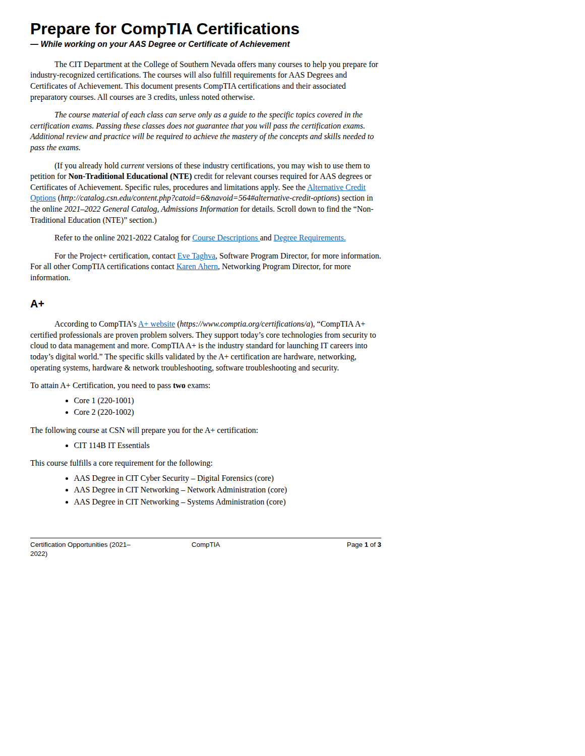Prepare for CompTIA Certifications
— While working on your AAS Degree or Certificate of Achievement
The CIT Department at the College of Southern Nevada offers many courses to help you prepare for industry-recognized certifications. The courses will also fulfill requirements for AAS Degrees and Certificates of Achievement. This document presents CompTIA certifications and their associated preparatory courses. All courses are 3 credits, unless noted otherwise.
The course material of each class can serve only as a guide to the specific topics covered in the certification exams. Passing these classes does not guarantee that you will pass the certification exams. Additional review and practice will be required to achieve the mastery of the concepts and skills needed to pass the exams.
(If you already hold current versions of these industry certifications, you may wish to use them to petition for Non-Traditional Educational (NTE) credit for relevant courses required for AAS degrees or Certificates of Achievement. Specific rules, procedures and limitations apply. See the Alternative Credit Options (http://catalog.csn.edu/content.php?catoid=6&navoid=564#alternative-credit-options) section in the online 2021–2022 General Catalog, Admissions Information for details. Scroll down to find the “Non-Traditional Education (NTE)” section.)
Refer to the online 2021-2022 Catalog for Course Descriptions and Degree Requirements.
For the Project+ certification, contact Eve Taghva, Software Program Director, for more information. For all other CompTIA certifications contact Karen Ahern, Networking Program Director, for more information.
A+
According to CompTIA’s A+ website (https://www.comptia.org/certifications/a), “CompTIA A+ certified professionals are proven problem solvers. They support today’s core technologies from security to cloud to data management and more. CompTIA A+ is the industry standard for launching IT careers into today’s digital world.” The specific skills validated by the A+ certification are hardware, networking, operating systems, hardware & network troubleshooting, software troubleshooting and security.
To attain A+ Certification, you need to pass two exams:
Core 1 (220-1001)
Core 2 (220-1002)
The following course at CSN will prepare you for the A+ certification:
CIT 114B IT Essentials
This course fulfills a core requirement for the following:
AAS Degree in CIT Cyber Security – Digital Forensics (core)
AAS Degree in CIT Networking – Network Administration (core)
AAS Degree in CIT Networking – Systems Administration (core)
Certification Opportunities (2021–2022)
CompTIA
Page 1 of 3